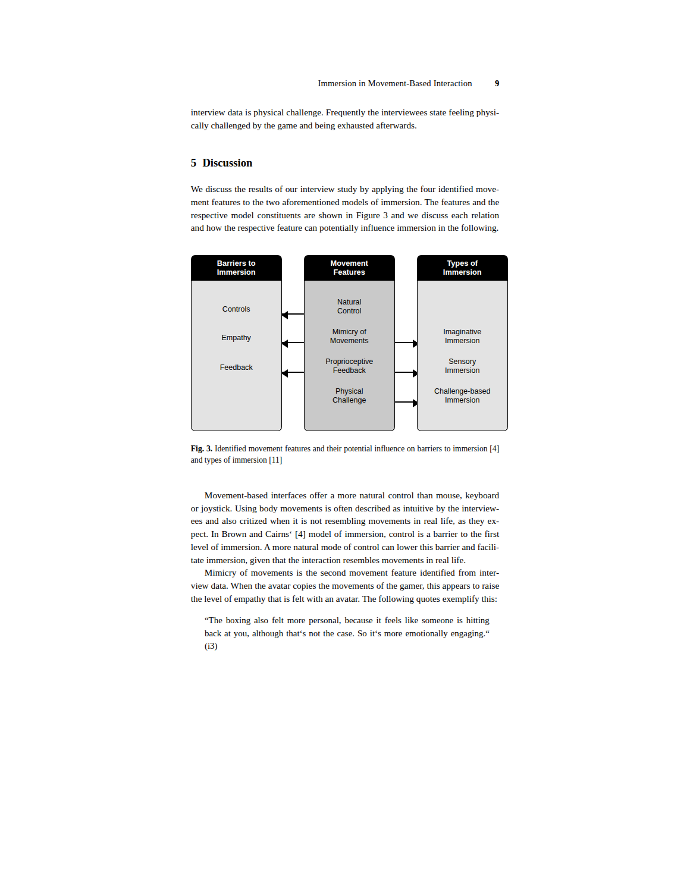Immersion in Movement-Based Interaction 9
interview data is physical challenge. Frequently the interviewees state feeling physically challenged by the game and being exhausted afterwards.
5 Discussion
We discuss the results of our interview study by applying the four identified movement features to the two aforementioned models of immersion. The features and the respective model constituents are shown in Figure 3 and we discuss each relation and how the respective feature can potentially influence immersion in the following.
Barriers to
Immersion
Controls
Empathy
Feedback
Movement
Features
Natural
Control
Mimicry of
Movements
Proprioceptive
Feedback
Physical
Challenge
Types of
Immersion
Imaginative
Immersion
Sensory
Immersion
Challenge-based
Immersion
Fig. 3. Identified movement features and their potential influence on barriers to immersion [4] and types of immersion [11]
Movement-based interfaces offer a more natural control than mouse, keyboard or joystick. Using body movements is often described as intuitive by the interviewees and also critized when it is not resembling movements in real life, as they expect. In Brown and Cairns‘ [4] model of immersion, control is a barrier to the first level of immersion. A more natural mode of control can lower this barrier and facilitate immersion, given that the interaction resembles movements in real life.
Mimicry of movements is the second movement feature identified from interview data. When the avatar copies the movements of the gamer, this appears to raise the level of empathy that is felt with an avatar. The following quotes exemplify this:
“The boxing also felt more personal, because it feels like someone is hitting back at you, although that‘s not the case. So it‘s more emotionally engaging.“ (i3)